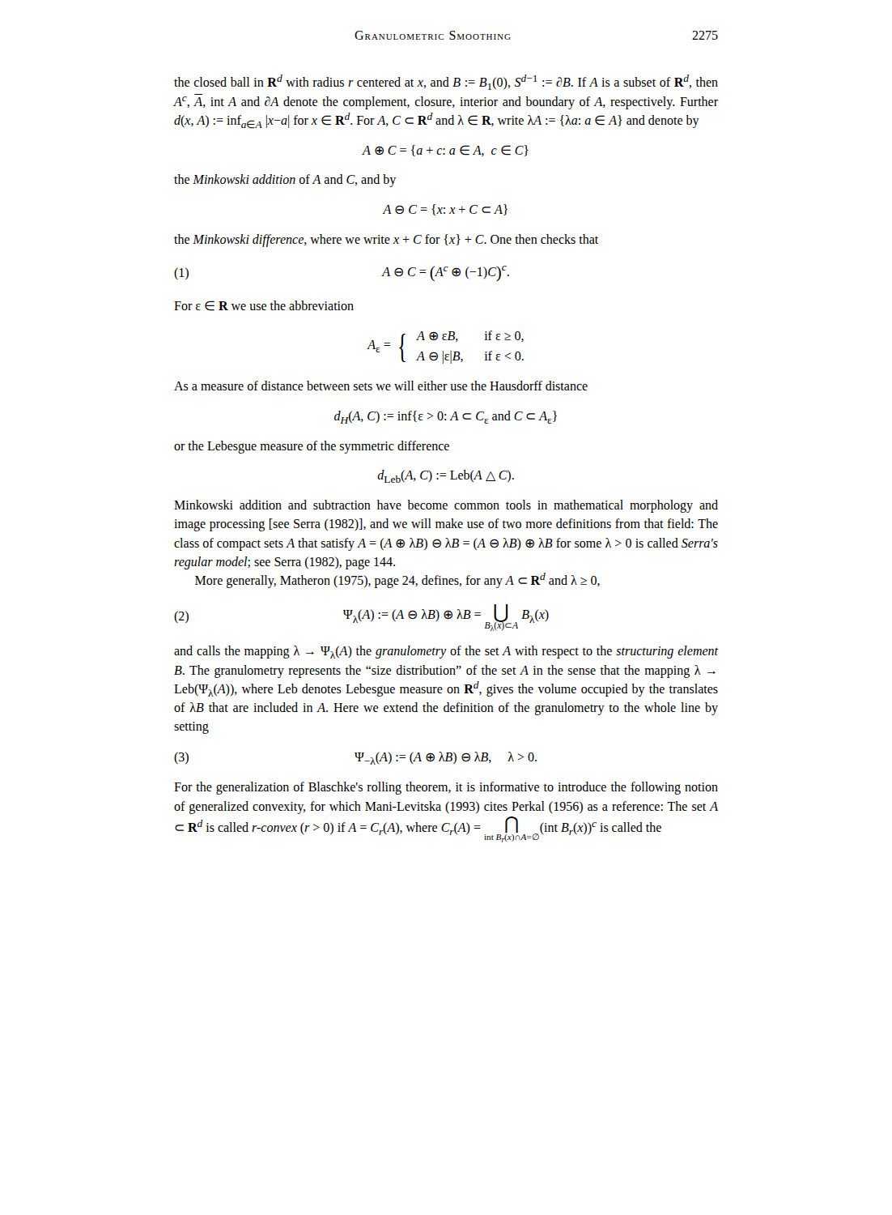Granulometric Smoothing 2275
the closed ball in Rd with radius r centered at x, and B := B1(0), Sd−1 := ∂B. If A is a subset of Rd, then Ac, A, int A and ∂A denote the complement, closure, interior and boundary of A, respectively. Further d(x, A) := infa∈A |x−a| for x ∈ Rd. For A, C ⊂ Rd and λ ∈ R, write λA := {λa: a ∈ A} and denote by
A ⊕ C = {a + c: a ∈ A, c ∈ C}
the Minkowski addition of A and C, and by
A ⊖ C = {x: x + C ⊂ A}
the Minkowski difference, where we write x + C for {x} + C. One then checks that
(1) A ⊖ C = (Ac ⊕ (−1)C)c.
For ε ∈ R we use the abbreviation
Aε = { A ⊕ εB, if ε ≥ 0, A ⊖ |ε|B, if ε < 0.
As a measure of distance between sets we will either use the Hausdorff distance
dH(A, C) := inf{ε > 0: A ⊂ Cε and C ⊂ Aε}
or the Lebesgue measure of the symmetric difference
dLeb(A, C) := Leb(A △ C).
Minkowski addition and subtraction have become common tools in mathematical morphology and image processing [see Serra (1982)], and we will make use of two more definitions from that field: The class of compact sets A that satisfy A = (A ⊕ λB) ⊖ λB = (A ⊖ λB) ⊕ λB for some λ > 0 is called Serra's regular model; see Serra (1982), page 144.
More generally, Matheron (1975), page 24, defines, for any A ⊂ Rd and λ ≥ 0,
(2) Ψλ(A) := (A ⊖ λB) ⊕ λB = ⋃Bλ(x)⊂A Bλ(x)
and calls the mapping λ → Ψλ(A) the granulometry of the set A with respect to the structuring element B. The granulometry represents the “size distribution” of the set A in the sense that the mapping λ → Leb(Ψλ(A)), where Leb denotes Lebesgue measure on Rd, gives the volume occupied by the translates of λB that are included in A. Here we extend the definition of the granulometry to the whole line by setting
(3) Ψ−λ(A) := (A ⊕ λB) ⊖ λB, λ > 0.
For the generalization of Blaschke's rolling theorem, it is informative to introduce the following notion of generalized convexity, for which Mani-Levitska (1993) cites Perkal (1956) as a reference: The set A ⊂ Rd is called r-convex (r > 0) if A = Cr(A), where Cr(A) = ⋂int Br(x)∩A=∅(int Br(x))c is called the